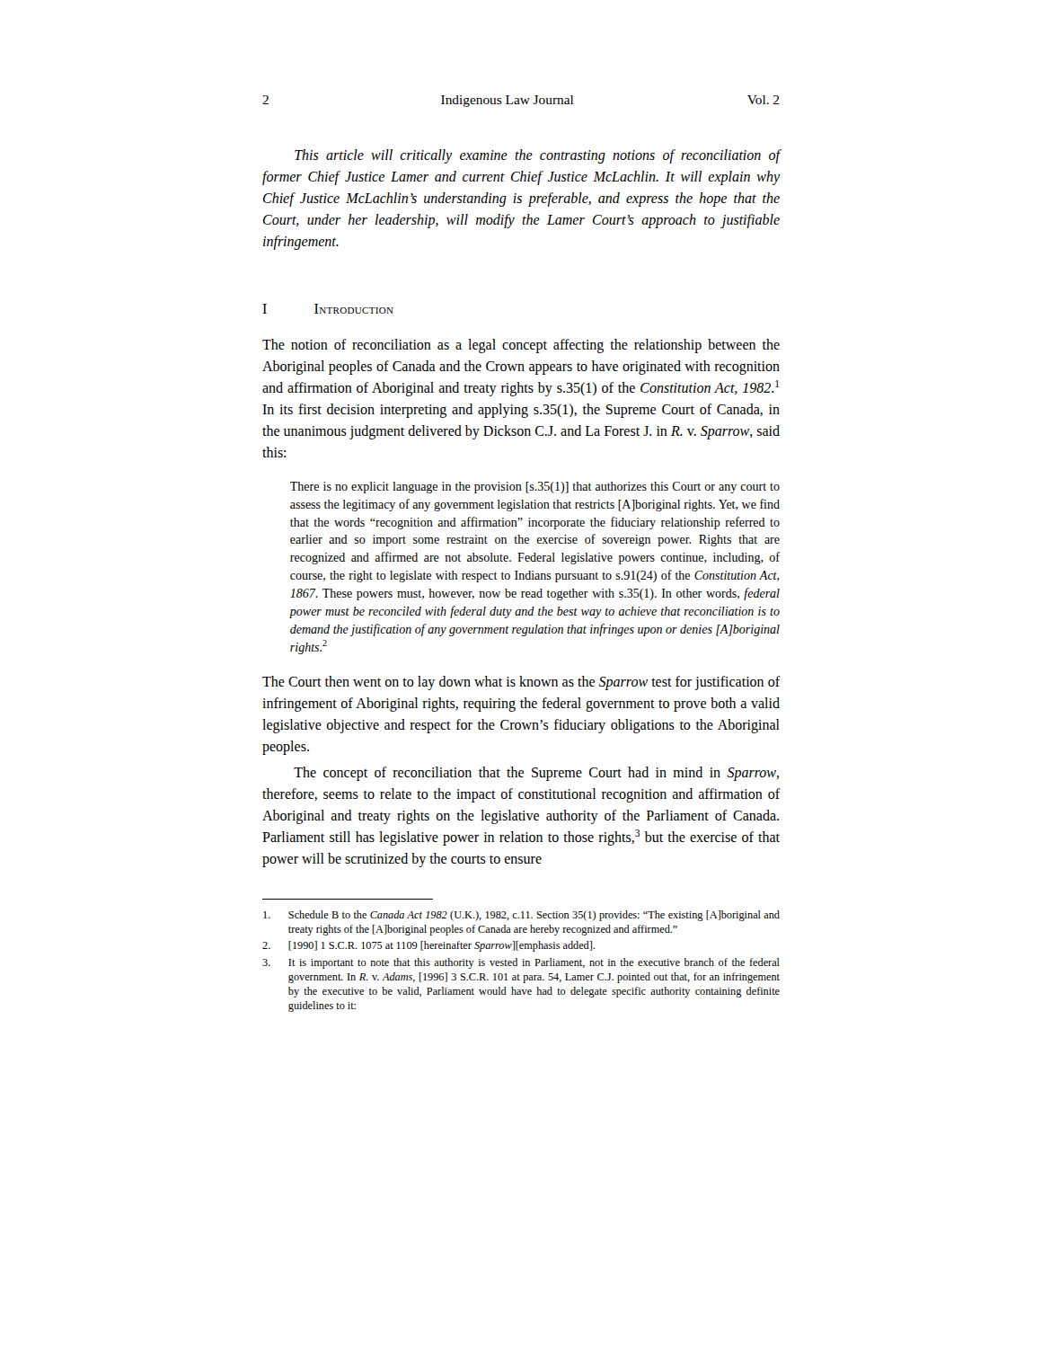2 Indigenous Law Journal Vol. 2
This article will critically examine the contrasting notions of reconciliation of former Chief Justice Lamer and current Chief Justice McLachlin. It will explain why Chief Justice McLachlin’s understanding is preferable, and express the hope that the Court, under her leadership, will modify the Lamer Court’s approach to justifiable infringement.
IIntroduction
The notion of reconciliation as a legal concept affecting the relationship between the Aboriginal peoples of Canada and the Crown appears to have originated with recognition and affirmation of Aboriginal and treaty rights by s.35(1) of the Constitution Act, 1982.1 In its first decision interpreting and applying s.35(1), the Supreme Court of Canada, in the unanimous judgment delivered by Dickson C.J. and La Forest J. in R. v. Sparrow, said this:
There is no explicit language in the provision [s.35(1)] that authorizes this Court or any court to assess the legitimacy of any government legislation that restricts [A]boriginal rights. Yet, we find that the words “recognition and affirmation” incorporate the fiduciary relationship referred to earlier and so import some restraint on the exercise of sovereign power. Rights that are recognized and affirmed are not absolute. Federal legislative powers continue, including, of course, the right to legislate with respect to Indians pursuant to s.91(24) of the Constitution Act, 1867. These powers must, however, now be read together with s.35(1). In other words, federal power must be reconciled with federal duty and the best way to achieve that reconciliation is to demand the justification of any government regulation that infringes upon or denies [A]boriginal rights.2
The Court then went on to lay down what is known as the Sparrow test for justification of infringement of Aboriginal rights, requiring the federal government to prove both a valid legislative objective and respect for the Crown’s fiduciary obligations to the Aboriginal peoples.
The concept of reconciliation that the Supreme Court had in mind in Sparrow, therefore, seems to relate to the impact of constitutional recognition and affirmation of Aboriginal and treaty rights on the legislative authority of the Parliament of Canada. Parliament still has legislative power in relation to those rights,3 but the exercise of that power will be scrutinized by the courts to ensure
1.
Schedule B to the Canada Act 1982 (U.K.), 1982, c.11. Section 35(1) provides: “The existing [A]boriginal and treaty rights of the [A]boriginal peoples of Canada are hereby recognized and affirmed.”
2.
[1990] 1 S.C.R. 1075 at 1109 [hereinafter Sparrow][emphasis added].
3.
It is important to note that this authority is vested in Parliament, not in the executive branch of the federal government. In R. v. Adams, [1996] 3 S.C.R. 101 at para. 54, Lamer C.J. pointed out that, for an infringement by the executive to be valid, Parliament would have had to delegate specific authority containing definite guidelines to it: